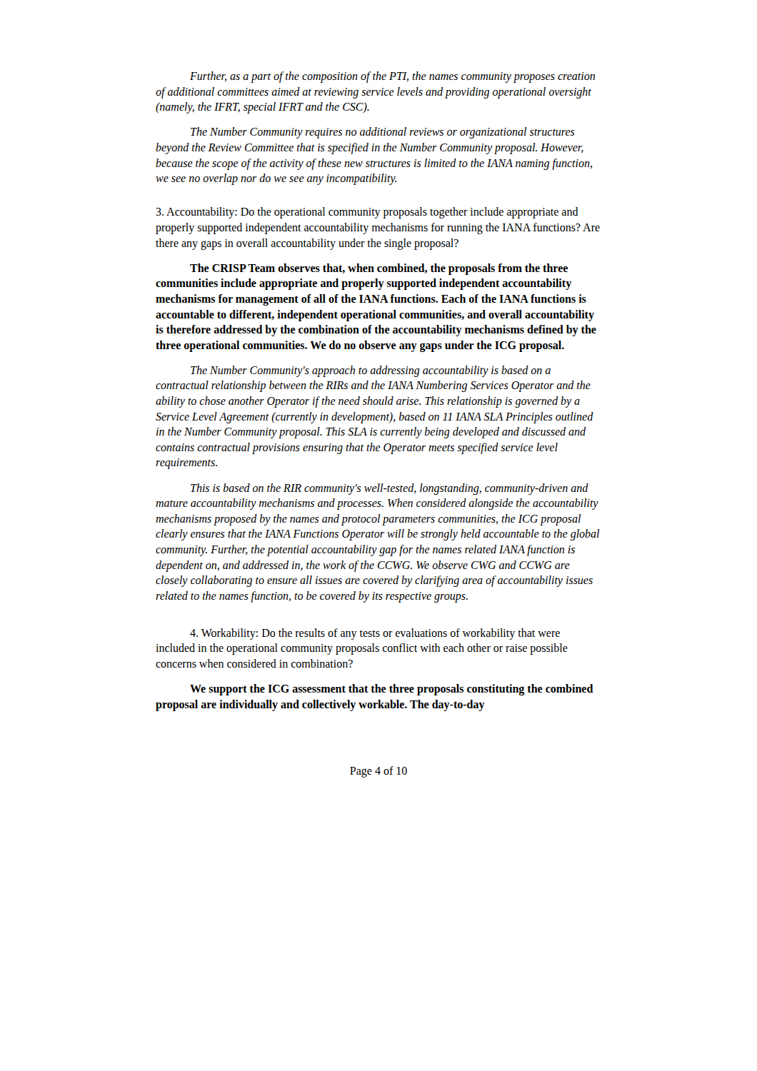Further, as a part of the composition of the PTI, the names community proposes creation of additional committees aimed at reviewing service levels and providing operational oversight (namely, the IFRT, special IFRT and the CSC).
The Number Community requires no additional reviews or organizational structures beyond the Review Committee that is specified in the Number Community proposal. However, because the scope of the activity of these new structures is limited to the IANA naming function, we see no overlap nor do we see any incompatibility.
3. Accountability: Do the operational community proposals together include appropriate and properly supported independent accountability mechanisms for running the IANA functions? Are there any gaps in overall accountability under the single proposal?
The CRISP Team observes that, when combined, the proposals from the three communities include appropriate and properly supported independent accountability mechanisms for management of all of the IANA functions. Each of the IANA functions is accountable to different, independent operational communities, and overall accountability is therefore addressed by the combination of the accountability mechanisms defined by the three operational communities. We do no observe any gaps under the ICG proposal.
The Number Community's approach to addressing accountability is based on a contractual relationship between the RIRs and the IANA Numbering Services Operator and the ability to chose another Operator if the need should arise. This relationship is governed by a Service Level Agreement (currently in development), based on 11 IANA SLA Principles outlined in the Number Community proposal. This SLA is currently being developed and discussed and contains contractual provisions ensuring that the Operator meets specified service level requirements.
This is based on the RIR community's well-tested, longstanding, community-driven and mature accountability mechanisms and processes. When considered alongside the accountability mechanisms proposed by the names and protocol parameters communities, the ICG proposal clearly ensures that the IANA Functions Operator will be strongly held accountable to the global community. Further, the potential accountability gap for the names related IANA function is dependent on, and addressed in, the work of the CCWG. We observe CWG and CCWG are closely collaborating to ensure all issues are covered by clarifying area of accountability issues related to the names function, to be covered by its respective groups.
4. Workability: Do the results of any tests or evaluations of workability that were included in the operational community proposals conflict with each other or raise possible concerns when considered in combination?
We support the ICG assessment that the three proposals constituting the combined proposal are individually and collectively workable. The day-to-day
Page 4 of 10